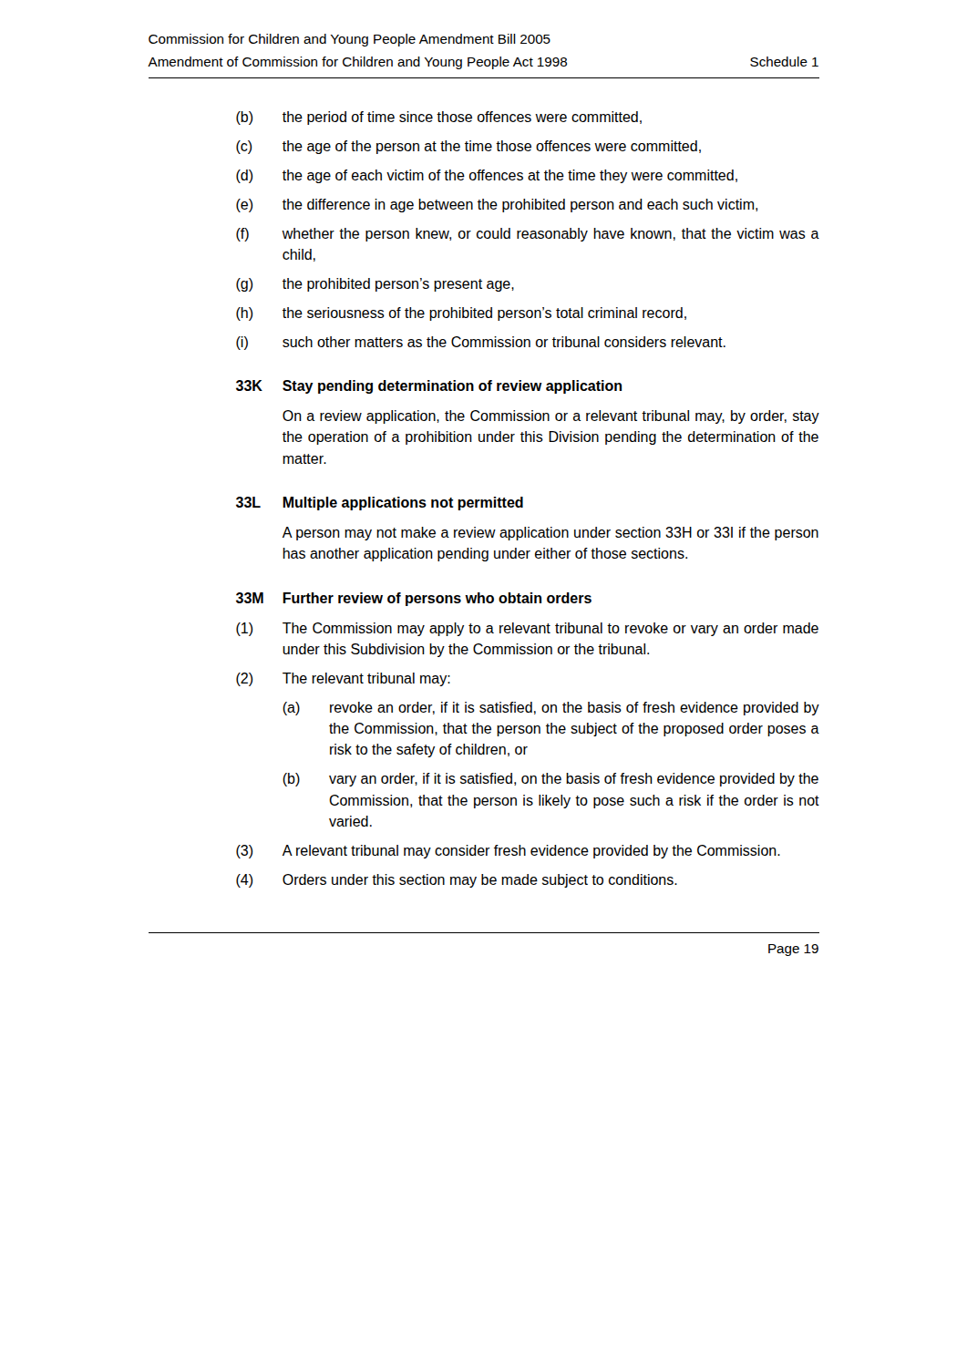Commission for Children and Young People Amendment Bill 2005
Amendment of Commission for Children and Young People Act 1998
Schedule 1
(b)
the period of time since those offences were committed,
(c)
the age of the person at the time those offences were committed,
(d)
the age of each victim of the offences at the time they were committed,
(e)
the difference in age between the prohibited person and each such victim,
(f)
whether the person knew, or could reasonably have known, that the victim was a child,
(g)
the prohibited person’s present age,
(h)
the seriousness of the prohibited person’s total criminal record,
(i)
such other matters as the Commission or tribunal considers relevant.
33K
Stay pending determination of review application
On a review application, the Commission or a relevant tribunal may, by order, stay the operation of a prohibition under this Division pending the determination of the matter.
33L
Multiple applications not permitted
A person may not make a review application under section 33H or 33I if the person has another application pending under either of those sections.
33M
Further review of persons who obtain orders
(1)
The Commission may apply to a relevant tribunal to revoke or vary an order made under this Subdivision by the Commission or the tribunal.
(2)
The relevant tribunal may:
(a)
revoke an order, if it is satisfied, on the basis of fresh evidence provided by the Commission, that the person the subject of the proposed order poses a risk to the safety of children, or
(b)
vary an order, if it is satisfied, on the basis of fresh evidence provided by the Commission, that the person is likely to pose such a risk if the order is not varied.
(3)
A relevant tribunal may consider fresh evidence provided by the Commission.
(4)
Orders under this section may be made subject to conditions.
Page 19